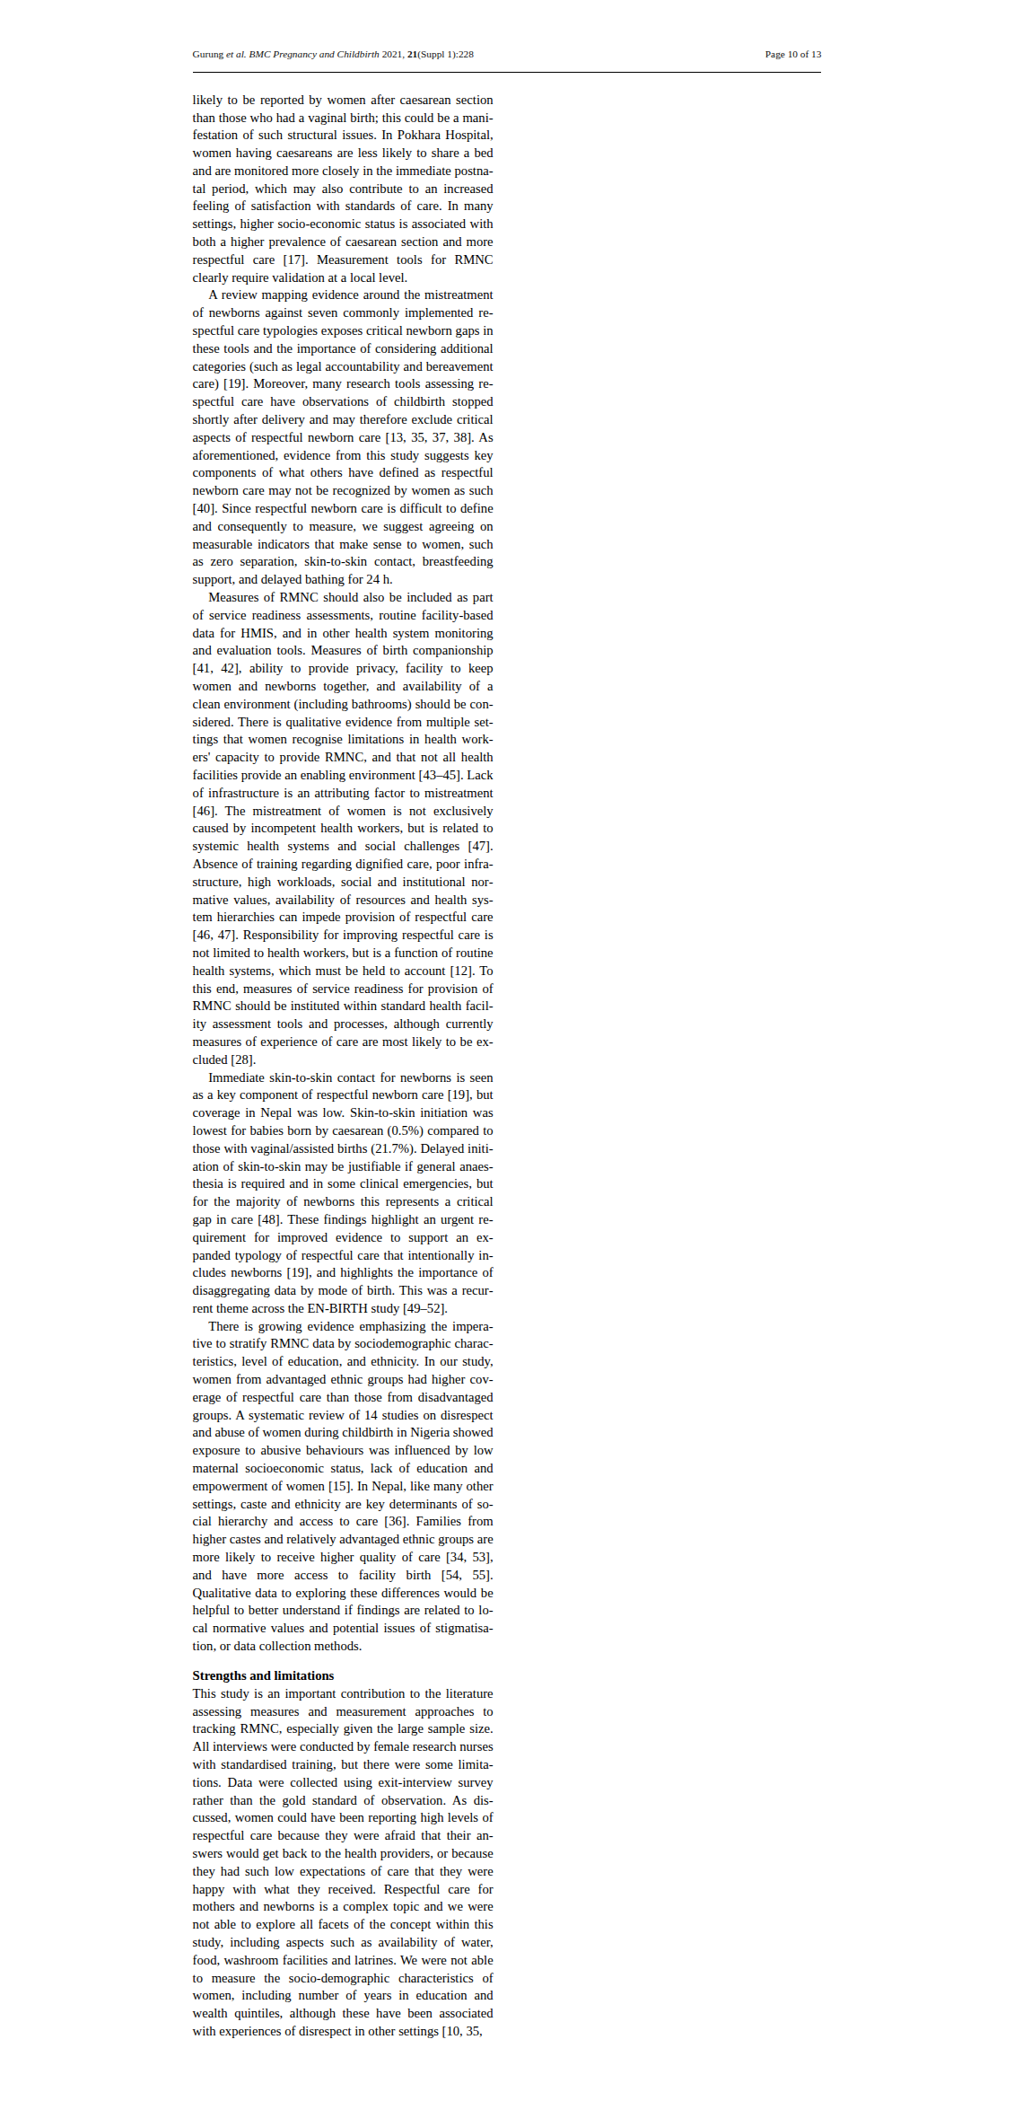Gurung et al. BMC Pregnancy and Childbirth 2021, 21(Suppl 1):228 Page 10 of 13
likely to be reported by women after caesarean section than those who had a vaginal birth; this could be a manifestation of such structural issues. In Pokhara Hospital, women having caesareans are less likely to share a bed and are monitored more closely in the immediate postnatal period, which may also contribute to an increased feeling of satisfaction with standards of care. In many settings, higher socio-economic status is associated with both a higher prevalence of caesarean section and more respectful care [17]. Measurement tools for RMNC clearly require validation at a local level.
A review mapping evidence around the mistreatment of newborns against seven commonly implemented respectful care typologies exposes critical newborn gaps in these tools and the importance of considering additional categories (such as legal accountability and bereavement care) [19]. Moreover, many research tools assessing respectful care have observations of childbirth stopped shortly after delivery and may therefore exclude critical aspects of respectful newborn care [13, 35, 37, 38]. As aforementioned, evidence from this study suggests key components of what others have defined as respectful newborn care may not be recognized by women as such [40]. Since respectful newborn care is difficult to define and consequently to measure, we suggest agreeing on measurable indicators that make sense to women, such as zero separation, skin-to-skin contact, breastfeeding support, and delayed bathing for 24 h.
Measures of RMNC should also be included as part of service readiness assessments, routine facility-based data for HMIS, and in other health system monitoring and evaluation tools. Measures of birth companionship [41, 42], ability to provide privacy, facility to keep women and newborns together, and availability of a clean environment (including bathrooms) should be considered. There is qualitative evidence from multiple settings that women recognise limitations in health workers' capacity to provide RMNC, and that not all health facilities provide an enabling environment [43–45]. Lack of infrastructure is an attributing factor to mistreatment [46]. The mistreatment of women is not exclusively caused by incompetent health workers, but is related to systemic health systems and social challenges [47]. Absence of training regarding dignified care, poor infrastructure, high workloads, social and institutional normative values, availability of resources and health system hierarchies can impede provision of respectful care [46, 47]. Responsibility for improving respectful care is not limited to health workers, but is a function of routine health systems, which must be held to account [12]. To this end, measures of service readiness for provision of RMNC should be instituted within standard health facility assessment tools and processes, although currently measures of experience of care are most likely to be excluded [28].
Immediate skin-to-skin contact for newborns is seen as a key component of respectful newborn care [19], but coverage in Nepal was low. Skin-to-skin initiation was lowest for babies born by caesarean (0.5%) compared to those with vaginal/assisted births (21.7%). Delayed initiation of skin-to-skin may be justifiable if general anaesthesia is required and in some clinical emergencies, but for the majority of newborns this represents a critical gap in care [48]. These findings highlight an urgent requirement for improved evidence to support an expanded typology of respectful care that intentionally includes newborns [19], and highlights the importance of disaggregating data by mode of birth. This was a recurrent theme across the EN-BIRTH study [49–52].
There is growing evidence emphasizing the imperative to stratify RMNC data by sociodemographic characteristics, level of education, and ethnicity. In our study, women from advantaged ethnic groups had higher coverage of respectful care than those from disadvantaged groups. A systematic review of 14 studies on disrespect and abuse of women during childbirth in Nigeria showed exposure to abusive behaviours was influenced by low maternal socioeconomic status, lack of education and empowerment of women [15]. In Nepal, like many other settings, caste and ethnicity are key determinants of social hierarchy and access to care [36]. Families from higher castes and relatively advantaged ethnic groups are more likely to receive higher quality of care [34, 53], and have more access to facility birth [54, 55]. Qualitative data to exploring these differences would be helpful to better understand if findings are related to local normative values and potential issues of stigmatisation, or data collection methods.
Strengths and limitations
This study is an important contribution to the literature assessing measures and measurement approaches to tracking RMNC, especially given the large sample size. All interviews were conducted by female research nurses with standardised training, but there were some limitations. Data were collected using exit-interview survey rather than the gold standard of observation. As discussed, women could have been reporting high levels of respectful care because they were afraid that their answers would get back to the health providers, or because they had such low expectations of care that they were happy with what they received. Respectful care for mothers and newborns is a complex topic and we were not able to explore all facets of the concept within this study, including aspects such as availability of water, food, washroom facilities and latrines. We were not able to measure the socio-demographic characteristics of women, including number of years in education and wealth quintiles, although these have been associated with experiences of disrespect in other settings [10, 35,